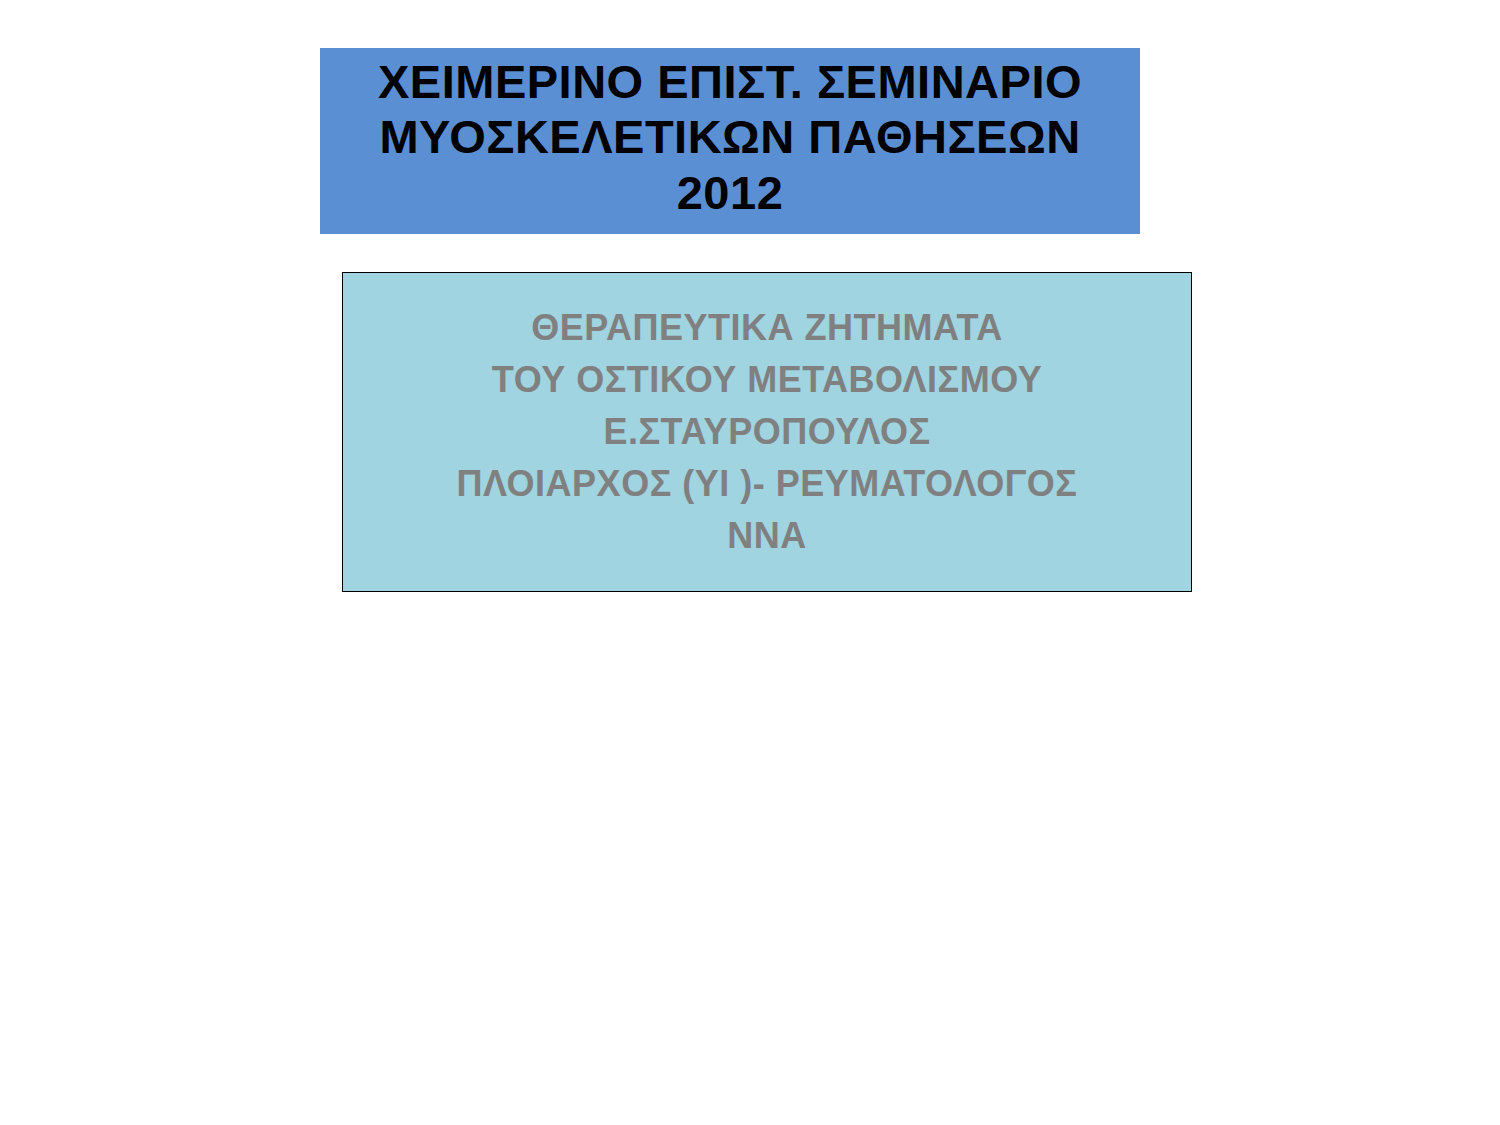ΧΕΙΜΕΡΙΝΟ ΕΠΙΣΤ. ΣΕΜΙΝΑΡΙΟ ΜΥΟΣΚΕΛΕΤΙΚΩΝ ΠΑΘΗΣΕΩΝ 2012
ΘΕΡΑΠΕΥΤΙΚΑ ΖΗΤΗΜΑΤΑ
ΤΟΥ ΟΣΤΙΚΟΥ ΜΕΤΑΒΟΛΙΣΜΟΥ
Ε.ΣΤΑΥΡΟΠΟΥΛΟΣ
ΠΛΟΙΑΡΧΟΣ (ΥΙ )- ΡΕΥΜΑΤΟΛΟΓΟΣ
ΝΝΑ